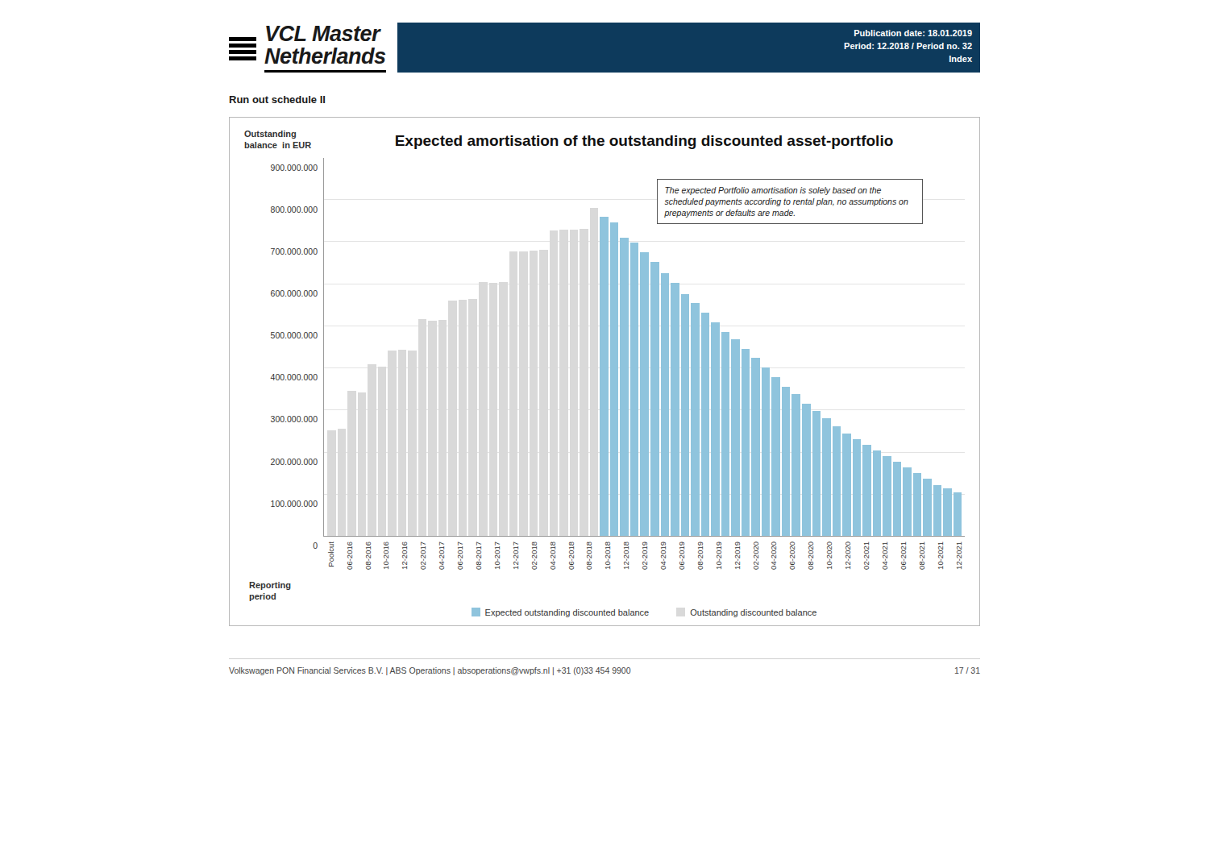VCL Master Netherlands
Publication date: 18.01.2019
Period: 12.2018 / Period no. 32
Index
Run out schedule II
Outstanding
balance in EUR
Expected amortisation of the outstanding discounted asset-portfolio
900.000.000 800.000.000 700.000.000 600.000.000 500.000.000 400.000.000 300.000.000 200.000.000 100.000.000 0
The expected Portfolio amortisation is solely based on the scheduled payments according to rental plan, no assumptions on prepayments or defaults are made.
Reporting
period
Poolcut
06-2016
08-2016
10-2016
12-2016
02-2017
04-2017
06-2017
08-2017
10-2017
12-2017
02-2018
04-2018
06-2018
08-2018
10-2018
12-2018
02-2019
04-2019
06-2019
08-2019
10-2019
12-2019
02-2020
04-2020
06-2020
08-2020
10-2020
12-2020
02-2021
04-2021
06-2021
08-2021
10-2021
12-2021
Expected outstanding discounted balance
Outstanding discounted balance
Volkswagen PON Financial Services B.V. | ABS Operations | absoperations@vwpfs.nl | +31 (0)33 454 9900
17 / 31